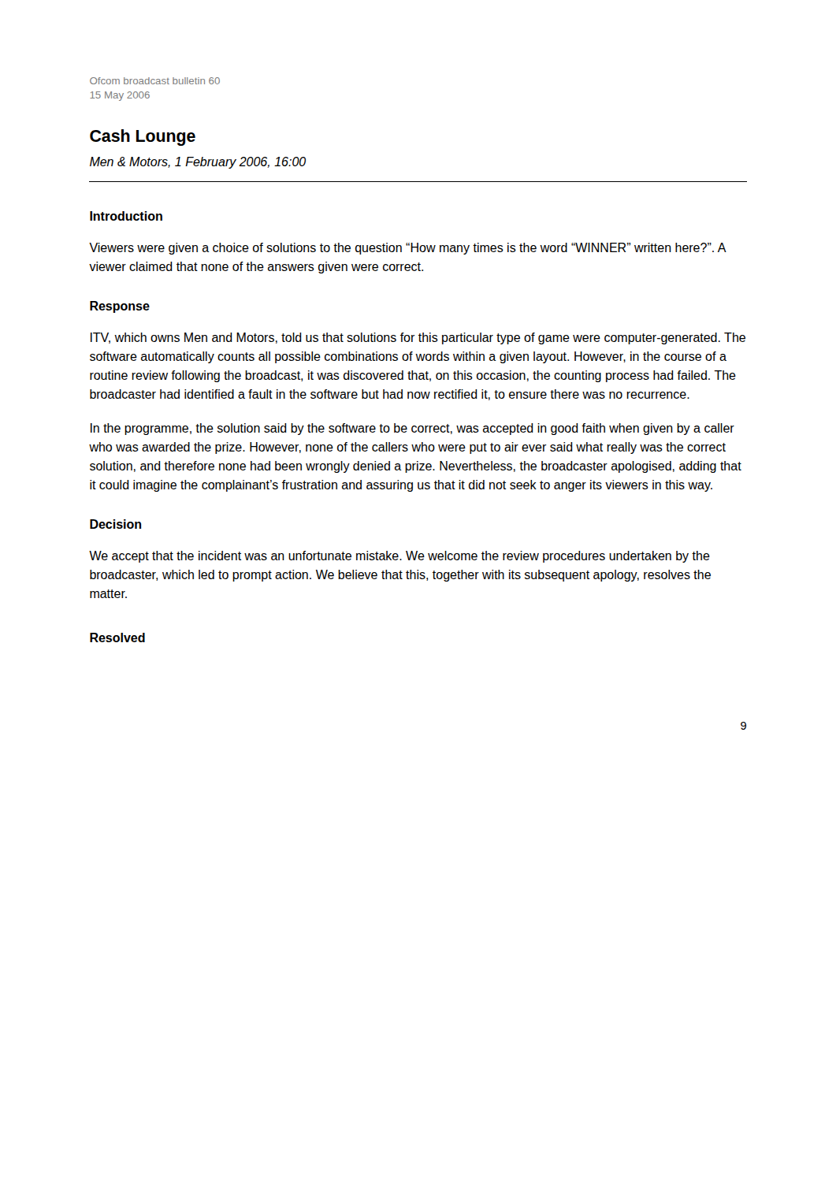Ofcom broadcast bulletin 60
15 May 2006
Cash Lounge
Men & Motors, 1 February 2006, 16:00
Introduction
Viewers were given a choice of solutions to the question “How many times is the word “WINNER” written here?”. A viewer claimed that none of the answers given were correct.
Response
ITV, which owns Men and Motors, told us that solutions for this particular type of game were computer-generated. The software automatically counts all possible combinations of words within a given layout. However, in the course of a routine review following the broadcast, it was discovered that, on this occasion, the counting process had failed. The broadcaster had identified a fault in the software but had now rectified it, to ensure there was no recurrence.
In the programme, the solution said by the software to be correct, was accepted in good faith when given by a caller who was awarded the prize. However, none of the callers who were put to air ever said what really was the correct solution, and therefore none had been wrongly denied a prize. Nevertheless, the broadcaster apologised, adding that it could imagine the complainant’s frustration and assuring us that it did not seek to anger its viewers in this way.
Decision
We accept that the incident was an unfortunate mistake. We welcome the review procedures undertaken by the broadcaster, which led to prompt action. We believe that this, together with its subsequent apology, resolves the matter.
Resolved
9